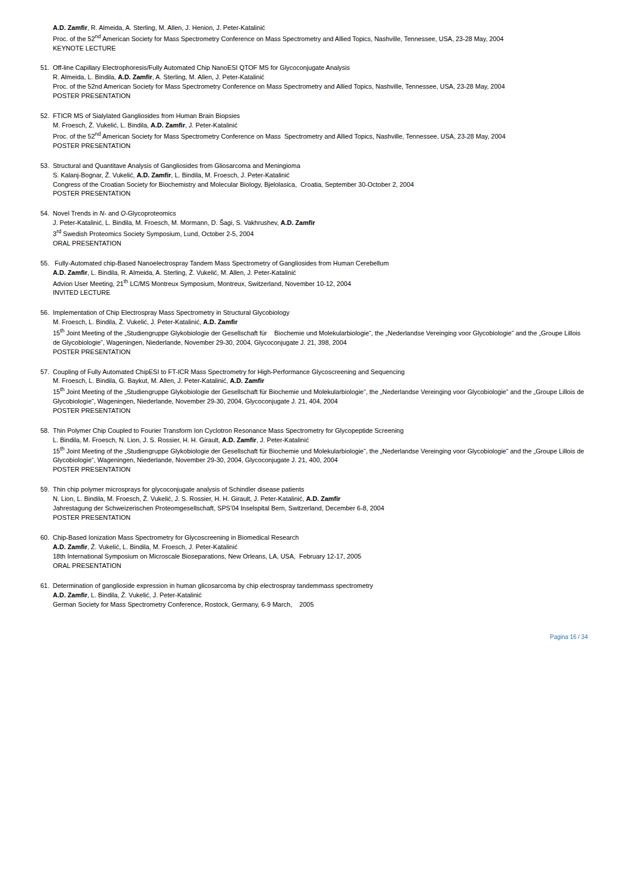A.D. Zamfir, R. Almeida, A. Sterling, M. Allen, J. Henion, J. Peter-Katalinić Proc. of the 52nd American Society for Mass Spectrometry Conference on Mass Spectrometry and Allied Topics, Nashville, Tennessee, USA, 23-28 May, 2004 KEYNOTE LECTURE
51. Off-line Capillary Electrophoresis/Fully Automated Chip NanoESI QTOF MS for Glycoconjugate Analysis R. Almeida, L. Bindila, A.D. Zamfir, A. Sterling, M. Allen, J. Peter-Katalinić Proc. of the 52nd American Society for Mass Spectrometry Conference on Mass Spectrometry and Allied Topics, Nashville, Tennessee, USA, 23-28 May, 2004 POSTER PRESENTATION
52. FTICR MS of Sialylated Gangliosides from Human Brain Biopsies M. Froesch, Ž. Vukelić, L. Bindila, A.D. Zamfir, J. Peter-Katalinić Proc. of the 52nd American Society for Mass Spectrometry Conference on Mass Spectrometry and Allied Topics, Nashville, Tennessee, USA, 23-28 May, 2004 POSTER PRESENTATION
53. Structural and Quantitave Analysis of Gangliosides from Gliosarcoma and Meningioma S. Kalanj-Bognar, Ž. Vukelić, A.D. Zamfir, L. Bindila, M. Froesch, J. Peter-Katalinić Congress of the Croatian Society for Biochemistry and Molecular Biology, Bjelolasica, Croatia, September 30-October 2, 2004 POSTER PRESENTATION
54. Novel Trends in N- and O-Glycoproteomics J. Peter-Katalinić, L. Bindila, M. Froesch, M. Mormann, D. Šagi, S. Vakhrushev, A.D. Zamfir 3rd Swedish Proteomics Society Symposium, Lund, October 2-5, 2004 ORAL PRESENTATION
55. Fully-Automated chip-Based Nanoelectrospray Tandem Mass Spectrometry of Gangliosides from Human Cerebellum A.D. Zamfir, L. Bindila, R. Almeida, A. Sterling, Ž. Vukelić, M. Allen, J. Peter-Katalinić Advion User Meeting, 21th LC/MS Montreux Symposium, Montreux, Switzerland, November 10-12, 2004 INVITED LECTURE
56. Implementation of Chip Electrospray Mass Spectrometry in Structural Glycobiology M. Froesch, L. Bindila, Ž. Vukelić, J. Peter-Katalinić, A.D. Zamfir 15th Joint Meeting of the „Studiengruppe Glykobiologie der Gesellschaft für Biochemie und Molekularbiologie“, the „Nederlandse Vereinging voor Glycobiologie“ and the „Groupe Lillois de Glycobiologie“, Wageningen, Niederlande, November 29-30, 2004, Glycoconjugate J. 21, 398, 2004 POSTER PRESENTATION
57. Coupling of Fully Automated ChipESI to FT-ICR Mass Spectrometry for High-Performance Glycoscreening and Sequencing M. Froesch, L. Bindila, G. Baykut, M. Allen, J. Peter-Katalinić, A.D. Zamfir 15th Joint Meeting of the „Studiengruppe Glykobiologie der Gesellschaft für Biochemie und Molekularbiologie“, the „Nederlandse Vereinging voor Glycobiologie“ and the „Groupe Lillois de Glycobiologie“, Wageningen, Niederlande, November 29-30, 2004, Glycoconjugate J. 21, 404, 2004 POSTER PRESENTATION
58. Thin Polymer Chip Coupled to Fourier Transform Ion Cyclotron Resonance Mass Spectrometry for Glycopeptide Screening L. Bindila, M. Froesch, N. Lion, J. S. Rossier, H. H. Girault, A.D. Zamfir, J. Peter-Katalinić 15th Joint Meeting of the „Studiengruppe Glykobiologie der Gesellschaft für Biochemie und Molekularbiologie“, the „Nederlandse Vereinging voor Glycobiologie“ and the „Groupe Lillois de Glycobiologie“, Wageningen, Niederlande, November 29-30, 2004, Glycoconjugate J. 21, 400, 2004 POSTER PRESENTATION
59. Thin chip polymer microsprays for glycoconjugate analysis of Schindler disease patients N. Lion, L. Bindila, M. Froesch, Ž. Vukelić, J. S. Rossier, H. H. Girault, J. Peter-Katalinić, A.D. Zamfir Jahrestagung der Schweizerischen Proteomgesellschaft, SPS’04 Inselspital Bern, Switzerland, December 6-8, 2004 POSTER PRESENTATION
60. Chip-Based Ionization Mass Spectrometry for Glycoscreening in Biomedical Research A.D. Zamfir, Ž. Vukelić, L. Bindila, M. Froesch, J. Peter-Katalinić 18th International Symposium on Microscale Bioseparations, New Orleans, LA, USA, February 12-17, 2005 ORAL PRESENTATION
61. Determination of ganglioside expression in human glicosarcoma by chip electrospray tandemmass spectrometry A.D. Zamfir, L. Bindila, Ž. Vukelić, J. Peter-Katalinić German Society for Mass Spectrometry Conference, Rostock, Germany, 6-9 March, 2005
Pagina 16 / 34